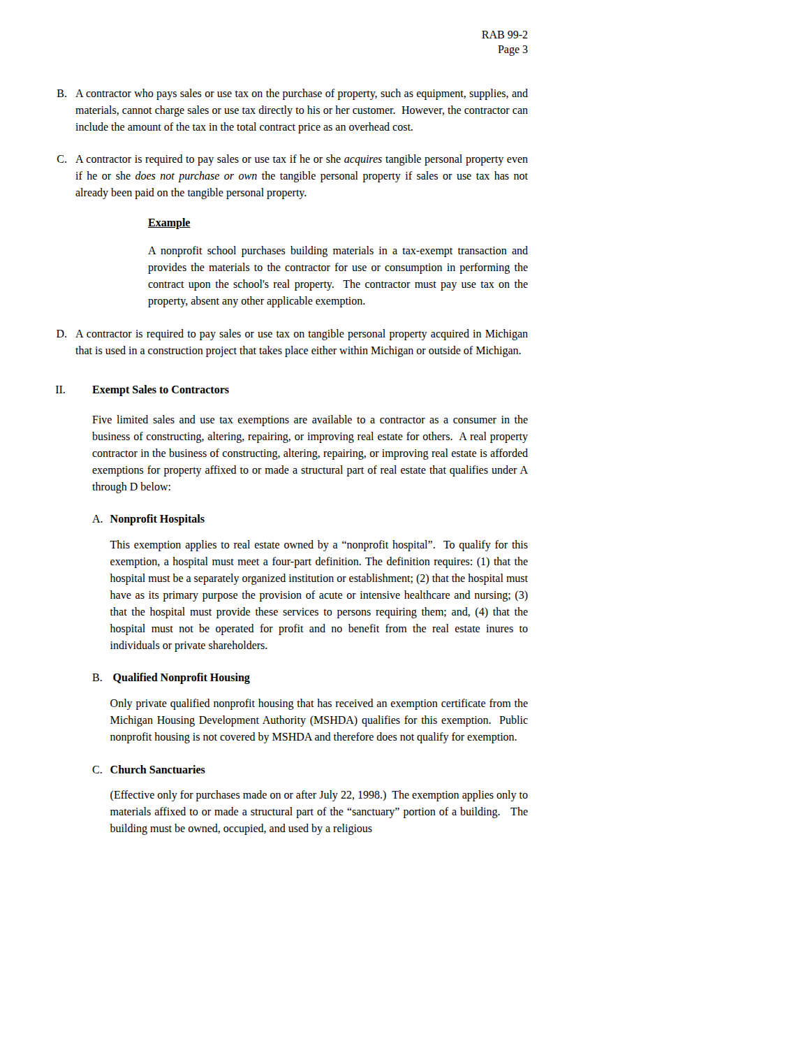RAB 99-2
Page 3
A contractor who pays sales or use tax on the purchase of property, such as equipment, supplies, and materials, cannot charge sales or use tax directly to his or her customer. However, the contractor can include the amount of the tax in the total contract price as an overhead cost.
A contractor is required to pay sales or use tax if he or she acquires tangible personal property even if he or she does not purchase or own the tangible personal property if sales or use tax has not already been paid on the tangible personal property.
Example
A nonprofit school purchases building materials in a tax-exempt transaction and provides the materials to the contractor for use or consumption in performing the contract upon the school's real property. The contractor must pay use tax on the property, absent any other applicable exemption.
A contractor is required to pay sales or use tax on tangible personal property acquired in Michigan that is used in a construction project that takes place either within Michigan or outside of Michigan.
II.
Exempt Sales to Contractors
Five limited sales and use tax exemptions are available to a contractor as a consumer in the business of constructing, altering, repairing, or improving real estate for others. A real property contractor in the business of constructing, altering, repairing, or improving real estate is afforded exemptions for property affixed to or made a structural part of real estate that qualifies under A through D below:
A. Nonprofit Hospitals
This exemption applies to real estate owned by a “nonprofit hospital”. To qualify for this exemption, a hospital must meet a four-part definition. The definition requires: (1) that the hospital must be a separately organized institution or establishment; (2) that the hospital must have as its primary purpose the provision of acute or intensive healthcare and nursing; (3) that the hospital must provide these services to persons requiring them; and, (4) that the hospital must not be operated for profit and no benefit from the real estate inures to individuals or private shareholders.
B. Qualified Nonprofit Housing
Only private qualified nonprofit housing that has received an exemption certificate from the Michigan Housing Development Authority (MSHDA) qualifies for this exemption. Public nonprofit housing is not covered by MSHDA and therefore does not qualify for exemption.
C. Church Sanctuaries
(Effective only for purchases made on or after July 22, 1998.) The exemption applies only to materials affixed to or made a structural part of the “sanctuary” portion of a building. The building must be owned, occupied, and used by a religious